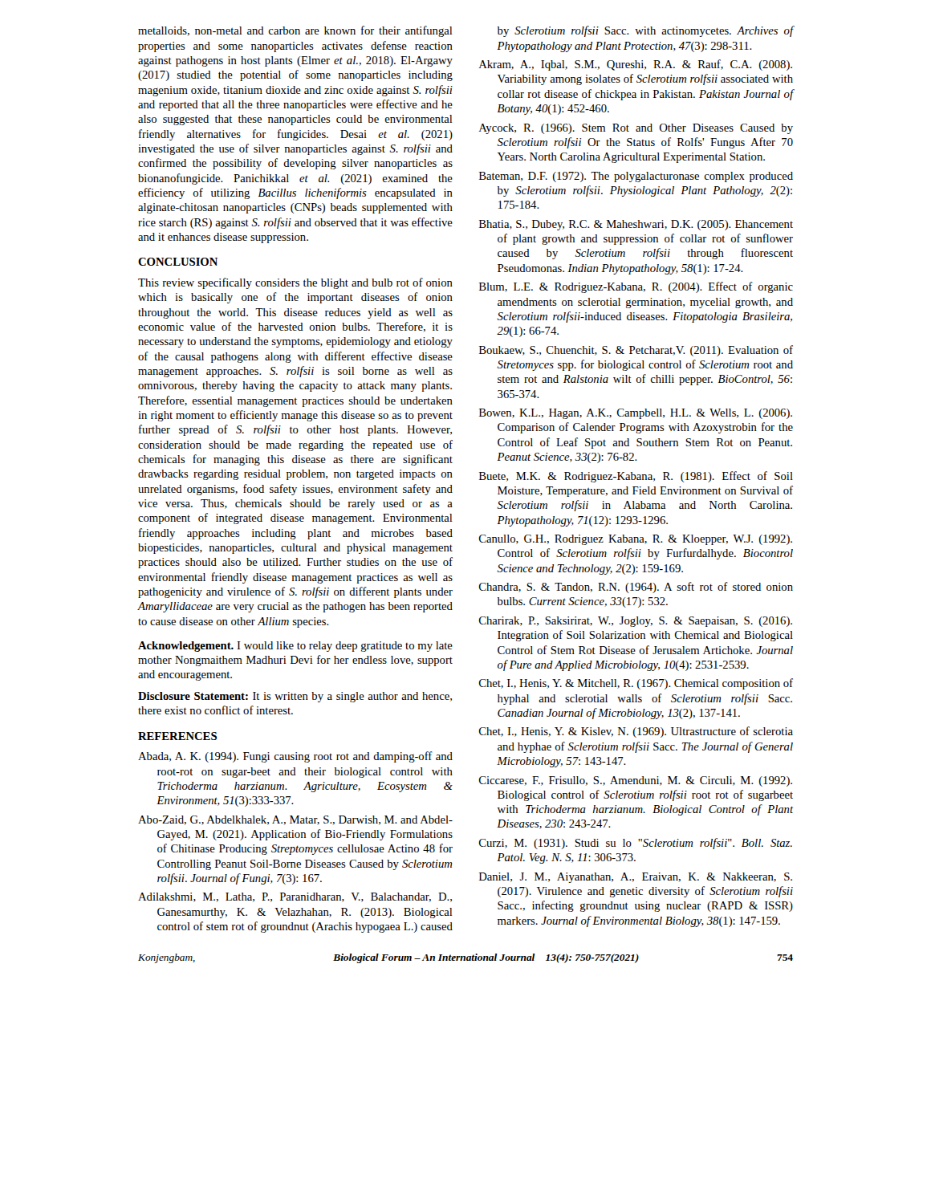metalloids, non-metal and carbon are known for their antifungal properties and some nanoparticles activates defense reaction against pathogens in host plants (Elmer et al., 2018). El-Argawy (2017) studied the potential of some nanoparticles including magenium oxide, titanium dioxide and zinc oxide against S. rolfsii and reported that all the three nanoparticles were effective and he also suggested that these nanoparticles could be environmental friendly alternatives for fungicides. Desai et al. (2021) investigated the use of silver nanoparticles against S. rolfsii and confirmed the possibility of developing silver nanoparticles as bionanofungicide. Panichikkal et al. (2021) examined the efficiency of utilizing Bacillus licheniformis encapsulated in alginate-chitosan nanoparticles (CNPs) beads supplemented with rice starch (RS) against S. rolfsii and observed that it was effective and it enhances disease suppression.
CONCLUSION
This review specifically considers the blight and bulb rot of onion which is basically one of the important diseases of onion throughout the world. This disease reduces yield as well as economic value of the harvested onion bulbs. Therefore, it is necessary to understand the symptoms, epidemiology and etiology of the causal pathogens along with different effective disease management approaches. S. rolfsii is soil borne as well as omnivorous, thereby having the capacity to attack many plants. Therefore, essential management practices should be undertaken in right moment to efficiently manage this disease so as to prevent further spread of S. rolfsii to other host plants. However, consideration should be made regarding the repeated use of chemicals for managing this disease as there are significant drawbacks regarding residual problem, non targeted impacts on unrelated organisms, food safety issues, environment safety and vice versa. Thus, chemicals should be rarely used or as a component of integrated disease management. Environmental friendly approaches including plant and microbes based biopesticides, nanoparticles, cultural and physical management practices should also be utilized. Further studies on the use of environmental friendly disease management practices as well as pathogenicity and virulence of S. rolfsii on different plants under Amaryllidaceae are very crucial as the pathogen has been reported to cause disease on other Allium species.
Acknowledgement. I would like to relay deep gratitude to my late mother Nongmaithem Madhuri Devi for her endless love, support and encouragement.
Disclosure Statement: It is written by a single author and hence, there exist no conflict of interest.
REFERENCES
Abada, A. K. (1994). Fungi causing root rot and damping-off and root-rot on sugar-beet and their biological control with Trichoderma harzianum. Agriculture, Ecosystem & Environment, 51(3):333-337.
Abo-Zaid, G., Abdelkhalek, A., Matar, S., Darwish, M. and Abdel-Gayed, M. (2021). Application of Bio-Friendly Formulations of Chitinase Producing Streptomyces cellulosae Actino 48 for Controlling Peanut Soil-Borne Diseases Caused by Sclerotium rolfsii. Journal of Fungi, 7(3): 167.
Adilakshmi, M., Latha, P., Paranidharan, V., Balachandar, D., Ganesamurthy, K. & Velazhahan, R. (2013). Biological control of stem rot of groundnut (Arachis hypogaea L.) caused by Sclerotium rolfsii Sacc. with actinomycetes. Archives of Phytopathology and Plant Protection, 47(3): 298-311.
Akram, A., Iqbal, S.M., Qureshi, R.A. & Rauf, C.A. (2008). Variability among isolates of Sclerotium rolfsii associated with collar rot disease of chickpea in Pakistan. Pakistan Journal of Botany, 40(1): 452-460.
Aycock, R. (1966). Stem Rot and Other Diseases Caused by Sclerotium rolfsii Or the Status of Rolfs' Fungus After 70 Years. North Carolina Agricultural Experimental Station.
Bateman, D.F. (1972). The polygalacturonase complex produced by Sclerotium rolfsii. Physiological Plant Pathology, 2(2): 175-184.
Bhatia, S., Dubey, R.C. & Maheshwari, D.K. (2005). Ehancement of plant growth and suppression of collar rot of sunflower caused by Sclerotium rolfsii through fluorescent Pseudomonas. Indian Phytopathology, 58(1): 17-24.
Blum, L.E. & Rodriguez-Kabana, R. (2004). Effect of organic amendments on sclerotial germination, mycelial growth, and Sclerotium rolfsii-induced diseases. Fitopatologia Brasileira, 29(1): 66-74.
Boukaew, S., Chuenchit, S. & Petcharat,V. (2011). Evaluation of Stretomyces spp. for biological control of Sclerotium root and stem rot and Ralstonia wilt of chilli pepper. BioControl, 56: 365-374.
Bowen, K.L., Hagan, A.K., Campbell, H.L. & Wells, L. (2006). Comparison of Calender Programs with Azoxystrobin for the Control of Leaf Spot and Southern Stem Rot on Peanut. Peanut Science, 33(2): 76-82.
Buete, M.K. & Rodriguez-Kabana, R. (1981). Effect of Soil Moisture, Temperature, and Field Environment on Survival of Sclerotium rolfsii in Alabama and North Carolina. Phytopathology, 71(12): 1293-1296.
Canullo, G.H., Rodriguez Kabana, R. & Kloepper, W.J. (1992). Control of Sclerotium rolfsii by Furfurdalhyde. Biocontrol Science and Technology, 2(2): 159-169.
Chandra, S. & Tandon, R.N. (1964). A soft rot of stored onion bulbs. Current Science, 33(17): 532.
Charirak, P., Saksirirat, W., Jogloy, S. & Saepaisan, S. (2016). Integration of Soil Solarization with Chemical and Biological Control of Stem Rot Disease of Jerusalem Artichoke. Journal of Pure and Applied Microbiology, 10(4): 2531-2539.
Chet, I., Henis, Y. & Mitchell, R. (1967). Chemical composition of hyphal and sclerotial walls of Sclerotium rolfsii Sacc. Canadian Journal of Microbiology, 13(2), 137-141.
Chet, I., Henis, Y. & Kislev, N. (1969). Ultrastructure of sclerotia and hyphae of Sclerotium rolfsii Sacc. The Journal of General Microbiology, 57: 143-147.
Ciccarese, F., Frisullo, S., Amenduni, M. & Circuli, M. (1992). Biological control of Sclerotium rolfsii root rot of sugarbeet with Trichoderma harzianum. Biological Control of Plant Diseases, 230: 243-247.
Curzi, M. (1931). Studi su lo "Sclerotium rolfsii". Boll. Staz. Patol. Veg. N. S, 11: 306-373.
Daniel, J. M., Aiyanathan, A., Eraivan, K. & Nakkeeran, S. (2017). Virulence and genetic diversity of Sclerotium rolfsii Sacc., infecting groundnut using nuclear (RAPD & ISSR) markers. Journal of Environmental Biology, 38(1): 147-159.
Konjengbam, Biological Forum – An International Journal 13(4): 750-757(2021) 754